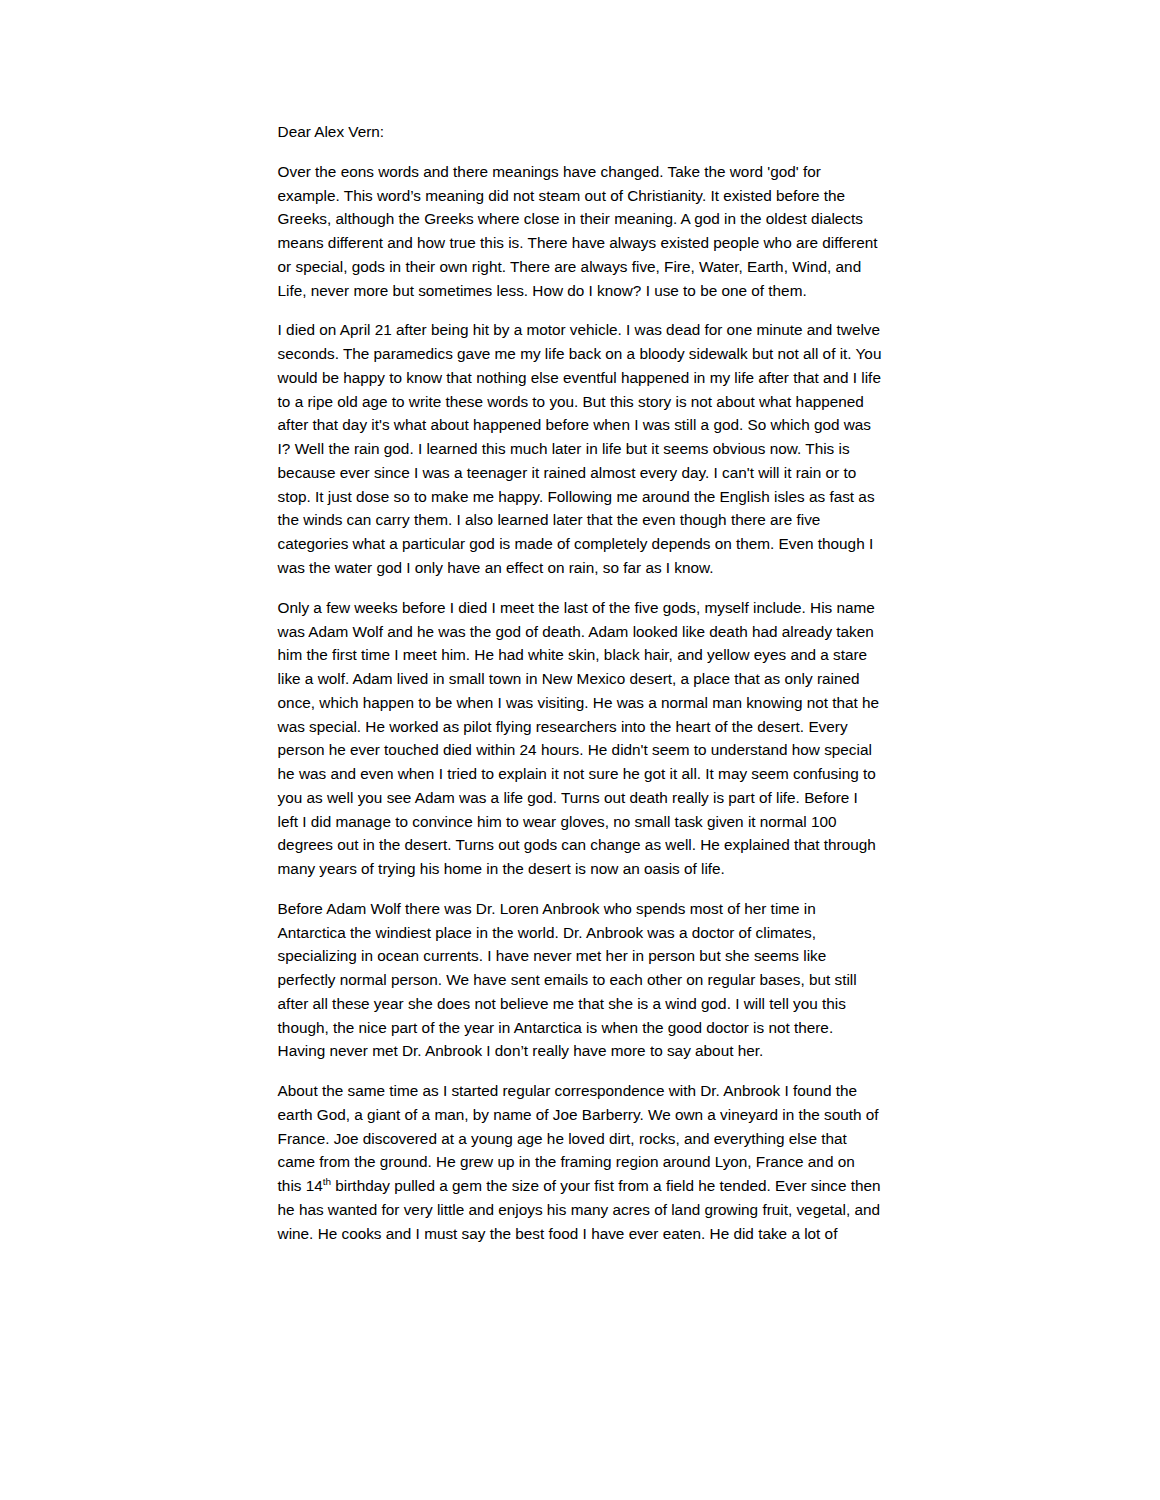Dear Alex Vern:
Over the eons words and there meanings have changed. Take the word 'god' for example. This word’s meaning did not steam out of Christianity. It existed before the Greeks, although the Greeks where close in their meaning. A god in the oldest dialects means different and how true this is. There have always existed people who are different or special, gods in their own right. There are always five, Fire, Water, Earth, Wind, and Life, never more but sometimes less. How do I know? I use to be one of them.
I died on April 21 after being hit by a motor vehicle. I was dead for one minute and twelve seconds. The paramedics gave me my life back on a bloody sidewalk but not all of it. You would be happy to know that nothing else eventful happened in my life after that and I life to a ripe old age to write these words to you. But this story is not about what happened after that day it's what about happened before when I was still a god. So which god was I? Well the rain god. I learned this much later in life but it seems obvious now. This is because ever since I was a teenager it rained almost every day. I can't will it rain or to stop. It just dose so to make me happy. Following me around the English isles as fast as the winds can carry them. I also learned later that the even though there are five categories what a particular god is made of completely depends on them. Even though I was the water god I only have an effect on rain, so far as I know.
Only a few weeks before I died I meet the last of the five gods, myself include. His name was Adam Wolf and he was the god of death. Adam looked like death had already taken him the first time I meet him. He had white skin, black hair, and yellow eyes and a stare like a wolf. Adam lived in small town in New Mexico desert, a place that as only rained once, which happen to be when I was visiting. He was a normal man knowing not that he was special. He worked as pilot flying researchers into the heart of the desert. Every person he ever touched died within 24 hours. He didn't seem to understand how special he was and even when I tried to explain it not sure he got it all. It may seem confusing to you as well you see Adam was a life god. Turns out death really is part of life. Before I left I did manage to convince him to wear gloves, no small task given it normal 100 degrees out in the desert. Turns out gods can change as well. He explained that through many years of trying his home in the desert is now an oasis of life.
Before Adam Wolf there was Dr. Loren Anbrook who spends most of her time in Antarctica the windiest place in the world. Dr. Anbrook was a doctor of climates, specializing in ocean currents. I have never met her in person but she seems like perfectly normal person. We have sent emails to each other on regular bases, but still after all these year she does not believe me that she is a wind god. I will tell you this though, the nice part of the year in Antarctica is when the good doctor is not there. Having never met Dr. Anbrook I don’t really have more to say about her.
About the same time as I started regular correspondence with Dr. Anbrook I found the earth God, a giant of a man, by name of Joe Barberry. We own a vineyard in the south of France. Joe discovered at a young age he loved dirt, rocks, and everything else that came from the ground. He grew up in the framing region around Lyon, France and on this 14th birthday pulled a gem the size of your fist from a field he tended. Ever since then he has wanted for very little and enjoys his many acres of land growing fruit, vegetal, and wine. He cooks and I must say the best food I have ever eaten. He did take a lot of